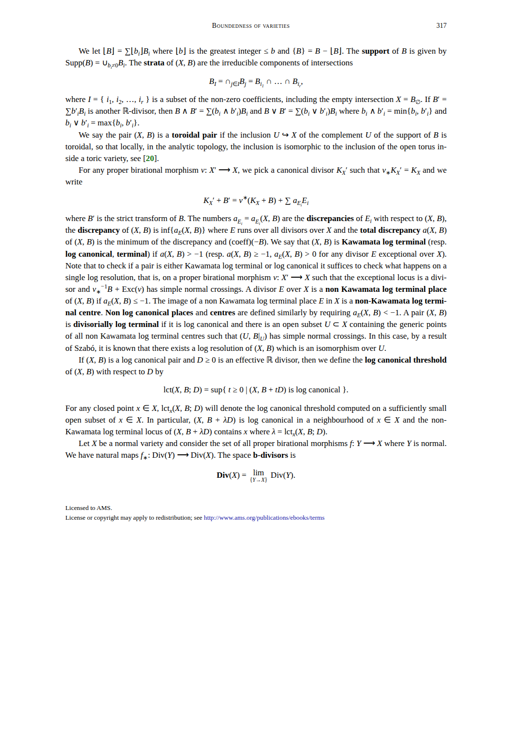Boundedness of varieties 317
We let ⌊B⌋ = ∑⌊bi⌋Bi where ⌊b⌋ is the greatest integer ≤ b and {B} = B − ⌊B⌋. The support of B is given by Supp(B) = ∪bi≠0Bi. The strata of (X, B) are the irreducible components of intersections
BI = ∩j∈IBj = Bi1 ∩ … ∩ Bir,
where I = { i1, i2, …, ir } is a subset of the non-zero coefficients, including the empty intersection X = B∅. If B′ = ∑b′iBi is another ℝ-divisor, then B ∧ B′ = ∑(bi ∧ b′i)Bi and B ∨ B′ = ∑(bi ∨ b′i)Bi where bi ∧ b′i = min{bi, b′i} and bi ∨ b′i = max{bi, b′i}.
We say the pair (X, B) is a toroidal pair if the inclusion U ↪ X of the complement U of the support of B is toroidal, so that locally, in the analytic topology, the inclusion is isomorphic to the inclusion of the open torus inside a toric variety, see [20].
For any proper birational morphism ν: X′ ⟶ X, we pick a canonical divisor KX′ such that ν∗KX′ = KX and we write
KX′ + B′ = ν∗(KX + B) + ∑ aEiEi
where B′ is the strict transform of B. The numbers aEi = aEi(X, B) are the discrepancies of Ei with respect to (X, B), the discrepancy of (X, B) is inf{aE(X, B)} where E runs over all divisors over X and the total discrepancy a(X, B) of (X, B) is the minimum of the discrepancy and (coeff)(−B). We say that (X, B) is Kawamata log terminal (resp. log canonical, terminal) if a(X, B) > −1 (resp. a(X, B) ≥ −1, aE(X, B) > 0 for any divisor E exceptional over X). Note that to check if a pair is either Kawamata log terminal or log canonical it suffices to check what happens on a single log resolution, that is, on a proper birational morphism ν: X′ ⟶ X such that the exceptional locus is a divisor and ν∗−1B + Exc(ν) has simple normal crossings. A divisor E over X is a non Kawamata log terminal place of (X, B) if aE(X, B) ≤ −1. The image of a non Kawamata log terminal place E in X is a non-Kawamata log terminal centre. Non log canonical places and centres are defined similarly by requiring aE(X, B) < −1. A pair (X, B) is divisorially log terminal if it is log canonical and there is an open subset U ⊂ X containing the generic points of all non Kawamata log terminal centres such that (U, B|U) has simple normal crossings. In this case, by a result of Szabó, it is known that there exists a log resolution of (X, B) which is an isomorphism over U.
If (X, B) is a log canonical pair and D ≥ 0 is an effective ℝ divisor, then we define the log canonical threshold of (X, B) with respect to D by
lct(X, B; D) = sup{ t ≥ 0 | (X, B + tD) is log canonical }.
For any closed point x ∈ X, lctx(X, B; D) will denote the log canonical threshold computed on a sufficiently small open subset of x ∈ X. In particular, (X, B + λD) is log canonical in a neighbourhood of x ∈ X and the non-Kawamata log terminal locus of (X, B + λD) contains x where λ = lctx(X, B; D).
Let X be a normal variety and consider the set of all proper birational morphisms f: Y ⟶ X where Y is normal. We have natural maps f∗: Div(Y) ⟶ Div(X). The space b-divisors is
Div(X) = lim{Y→X} Div(Y).
Licensed to AMS.
License or copyright may apply to redistribution; see http://www.ams.org/publications/ebooks/terms